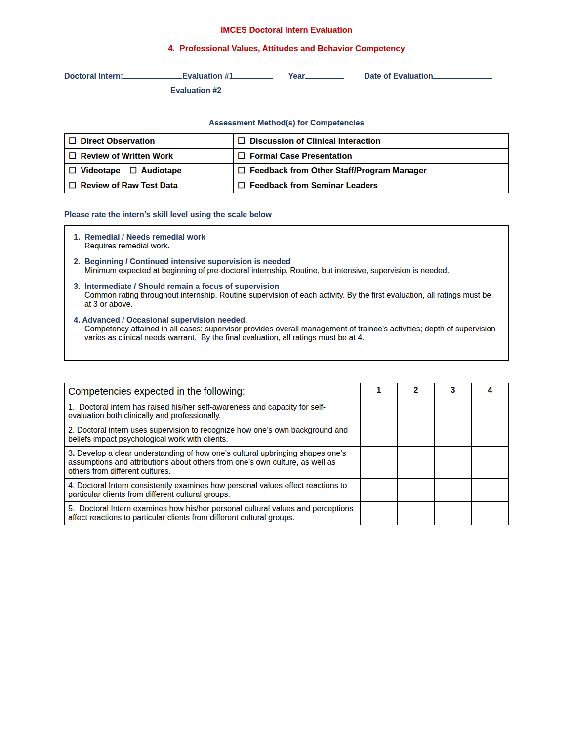IMCES Doctoral Intern Evaluation
4. Professional Values, Attitudes and Behavior Competency
Doctoral Intern: Evaluation #1 Year Date of Evaluation
Evaluation #2
Assessment Method(s) for Competencies
| ☐ Direct Observation | ☐ Discussion of Clinical Interaction |
| ☐ Review of Written Work | ☐ Formal Case Presentation |
| ☐ Videotape ☐ Audiotape | ☐ Feedback from Other Staff/Program Manager |
| ☐ Review of Raw Test Data | ☐ Feedback from Seminar Leaders |
Please rate the intern’s skill level using the scale below
1. Remedial / Needs remedial work Requires remedial work.
2. Beginning / Continued intensive supervision is needed Minimum expected at beginning of pre-doctoral internship. Routine, but intensive, supervision is needed.
3. Intermediate / Should remain a focus of supervision Common rating throughout internship. Routine supervision of each activity. By the first evaluation, all ratings must be at 3 or above.
4. Advanced / Occasional supervision needed. Competency attained in all cases; supervisor provides overall management of trainee's activities; depth of supervision varies as clinical needs warrant. By the final evaluation, all ratings must be at 4.
| Competencies expected in the following: | 1 | 2 | 3 | 4 |
| --- | --- | --- | --- | --- |
| 1. Doctoral intern has raised his/her self-awareness and capacity for self-evaluation both clinically and professionally. | | | | |
| 2. Doctoral intern uses supervision to recognize how one’s own background and beliefs impact psychological work with clients. | | | | |
| 3 . Develop a clear understanding of how one’s cultural upbringing shapes one’s assumptions and attributions about others from one’s own culture, as well as others from different cultures. | | | | |
| 4. Doctoral Intern consistently examines how personal values effect reactions to particular clients from different cultural groups. | | | | |
| 5. Doctoral Intern examines how his/her personal cultural values and perceptions affect reactions to particular clients from different cultural groups. | | | | |